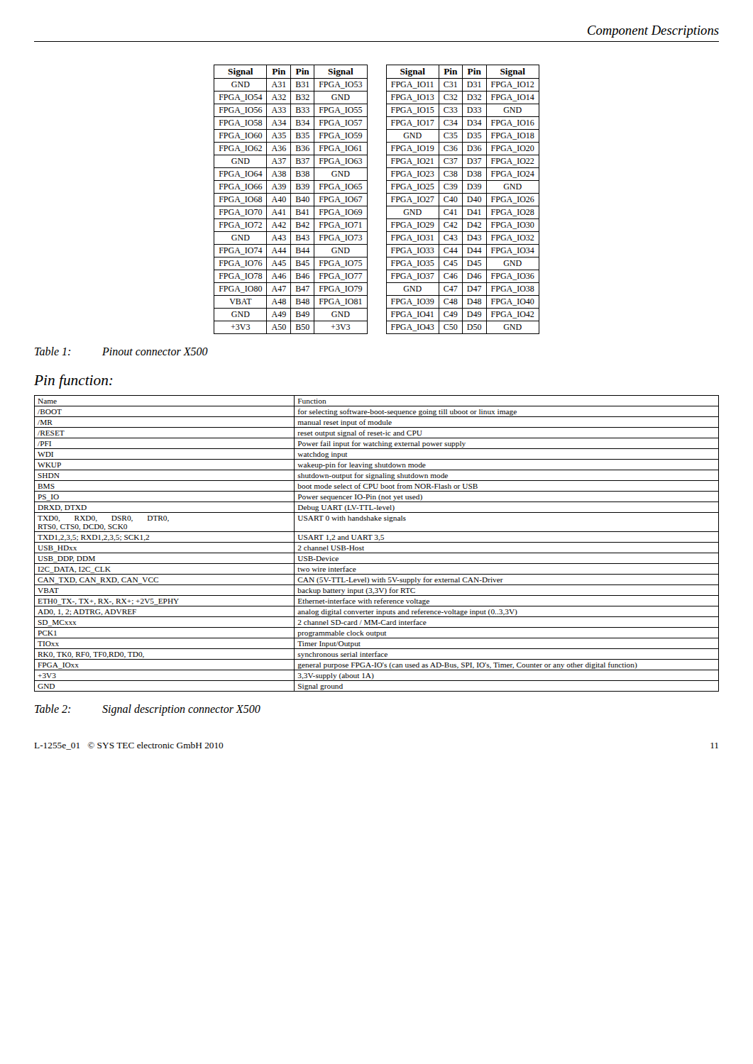Component Descriptions
| Signal | Pin | Pin | Signal | | Signal | Pin | Pin | Signal |
| --- | --- | --- | --- | --- | --- | --- | --- | --- |
| GND | A31 | B31 | FPGA_IO53 | | FPGA_IO11 | C31 | D31 | FPGA_IO12 |
| FPGA_IO54 | A32 | B32 | GND | | FPGA_IO13 | C32 | D32 | FPGA_IO14 |
| FPGA_IO56 | A33 | B33 | FPGA_IO55 | | FPGA_IO15 | C33 | D33 | GND |
| FPGA_IO58 | A34 | B34 | FPGA_IO57 | | FPGA_IO17 | C34 | D34 | FPGA_IO16 |
| FPGA_IO60 | A35 | B35 | FPGA_IO59 | | GND | C35 | D35 | FPGA_IO18 |
| FPGA_IO62 | A36 | B36 | FPGA_IO61 | | FPGA_IO19 | C36 | D36 | FPGA_IO20 |
| GND | A37 | B37 | FPGA_IO63 | | FPGA_IO21 | C37 | D37 | FPGA_IO22 |
| FPGA_IO64 | A38 | B38 | GND | | FPGA_IO23 | C38 | D38 | FPGA_IO24 |
| FPGA_IO66 | A39 | B39 | FPGA_IO65 | | FPGA_IO25 | C39 | D39 | GND |
| FPGA_IO68 | A40 | B40 | FPGA_IO67 | | FPGA_IO27 | C40 | D40 | FPGA_IO26 |
| FPGA_IO70 | A41 | B41 | FPGA_IO69 | | GND | C41 | D41 | FPGA_IO28 |
| FPGA_IO72 | A42 | B42 | FPGA_IO71 | | FPGA_IO29 | C42 | D42 | FPGA_IO30 |
| GND | A43 | B43 | FPGA_IO73 | | FPGA_IO31 | C43 | D43 | FPGA_IO32 |
| FPGA_IO74 | A44 | B44 | GND | | FPGA_IO33 | C44 | D44 | FPGA_IO34 |
| FPGA_IO76 | A45 | B45 | FPGA_IO75 | | FPGA_IO35 | C45 | D45 | GND |
| FPGA_IO78 | A46 | B46 | FPGA_IO77 | | FPGA_IO37 | C46 | D46 | FPGA_IO36 |
| FPGA_IO80 | A47 | B47 | FPGA_IO79 | | GND | C47 | D47 | FPGA_IO38 |
| VBAT | A48 | B48 | FPGA_IO81 | | FPGA_IO39 | C48 | D48 | FPGA_IO40 |
| GND | A49 | B49 | GND | | FPGA_IO41 | C49 | D49 | FPGA_IO42 |
| +3V3 | A50 | B50 | +3V3 | | FPGA_IO43 | C50 | D50 | GND |
Table 1: Pinout connector X500
Pin function:
| Name | Function |
| /BOOT | for selecting software-boot-sequence going till uboot or linux image |
| /MR | manual reset input of module |
| /RESET | reset output signal of reset-ic and CPU |
| /PFI | Power fail input for watching external power supply |
| WDI | watchdog input |
| WKUP | wakeup-pin for leaving shutdown mode |
| SHDN | shutdown-output for signaling shutdown mode |
| BMS | boot mode select of CPU boot from NOR-Flash or USB |
| PS_IO | Power sequencer IO-Pin (not yet used) |
| DRXD, DTXD | Debug UART (LV-TTL-level) |
| TXD0, RXD0, DSR0, DTR0, RTS0, CTS0, DCD0, SCK0 | USART 0 with handshake signals |
| TXD1,2,3,5; RXD1,2,3,5; SCK1,2 | USART 1,2 and UART 3,5 |
| USB_HDxx | 2 channel USB-Host |
| USB_DDP, DDM | USB-Device |
| I2C_DATA, I2C_CLK | two wire interface |
| CAN_TXD, CAN_RXD, CAN_VCC | CAN (5V-TTL-Level) with 5V-supply for external CAN-Driver |
| VBAT | backup battery input (3,3V) for RTC |
| ETH0_TX-, TX+, RX-, RX+; +2V5_EPHY | Ethernet-interface with reference voltage |
| AD0, 1, 2; ADTRG, ADVREF | analog digital converter inputs and reference-voltage input (0..3,3V) |
| SD_MCxxx | 2 channel SD-card / MM-Card interface |
| PCK1 | programmable clock output |
| TIOxx | Timer Input/Output |
| RK0, TK0, RF0, TF0,RD0, TD0, | synchronous serial interface |
| FPGA_IOxx | general purpose FPGA-IO's (can used as AD-Bus, SPI, IO's, Timer, Counter or any other digital function) |
| +3V3 | 3,3V-supply (about 1A) |
| GND | Signal ground |
Table 2: Signal description connector X500
L-1255e_01 © SYS TEC electronic GmbH 2010 11